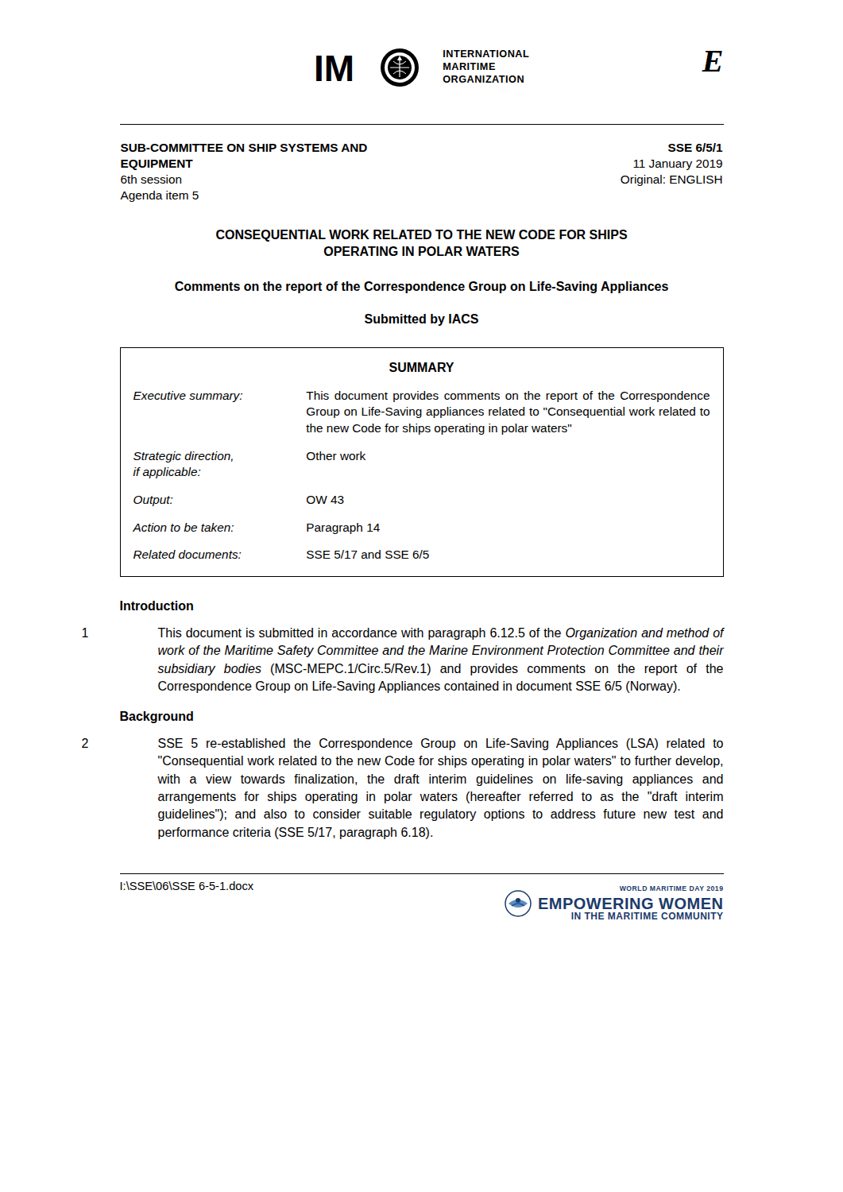E
IM INTERNATIONAL
MARITIME
ORGANIZATION
| SUB-COMMITTEE ON SHIP SYSTEMS AND EQUIPMENT 6th session Agenda item 5 | SSE 6/5/1 11 January 2019 Original: ENGLISH |
Consequential work related to the new Code for ships
operating in polar waters
Comments on the report of the Correspondence Group on Life-Saving Appliances
Submitted by IACS
SUMMARY
| Executive summary: | This document provides comments on the report of the Correspondence Group on Life-Saving appliances related to "Consequential work related to the new Code for ships operating in polar waters" |
| Strategic direction, if applicable: | Other work |
| Output: | OW 43 |
| Action to be taken: | Paragraph 14 |
| Related documents: | SSE 5/17 and SSE 6/5 |
Introduction
1 This document is submitted in accordance with paragraph 6.12.5 of the Organization and method of work of the Maritime Safety Committee and the Marine Environment Protection Committee and their subsidiary bodies (MSC-MEPC.1/Circ.5/Rev.1) and provides comments on the report of the Correspondence Group on Life-Saving Appliances contained in document SSE 6/5 (Norway).
Background
2 SSE 5 re-established the Correspondence Group on Life-Saving Appliances (LSA) related to "Consequential work related to the new Code for ships operating in polar waters" to further develop, with a view towards finalization, the draft interim guidelines on life-saving appliances and arrangements for ships operating in polar waters (hereafter referred to as the "draft interim guidelines"); and also to consider suitable regulatory options to address future new test and performance criteria (SSE 5/17, paragraph 6.18).
I:\SSE\06\SSE 6-5-1.docx
WORLD MARITIME DAY 2019
EMPOWERING WOMEN
IN THE MARITIME COMMUNITY